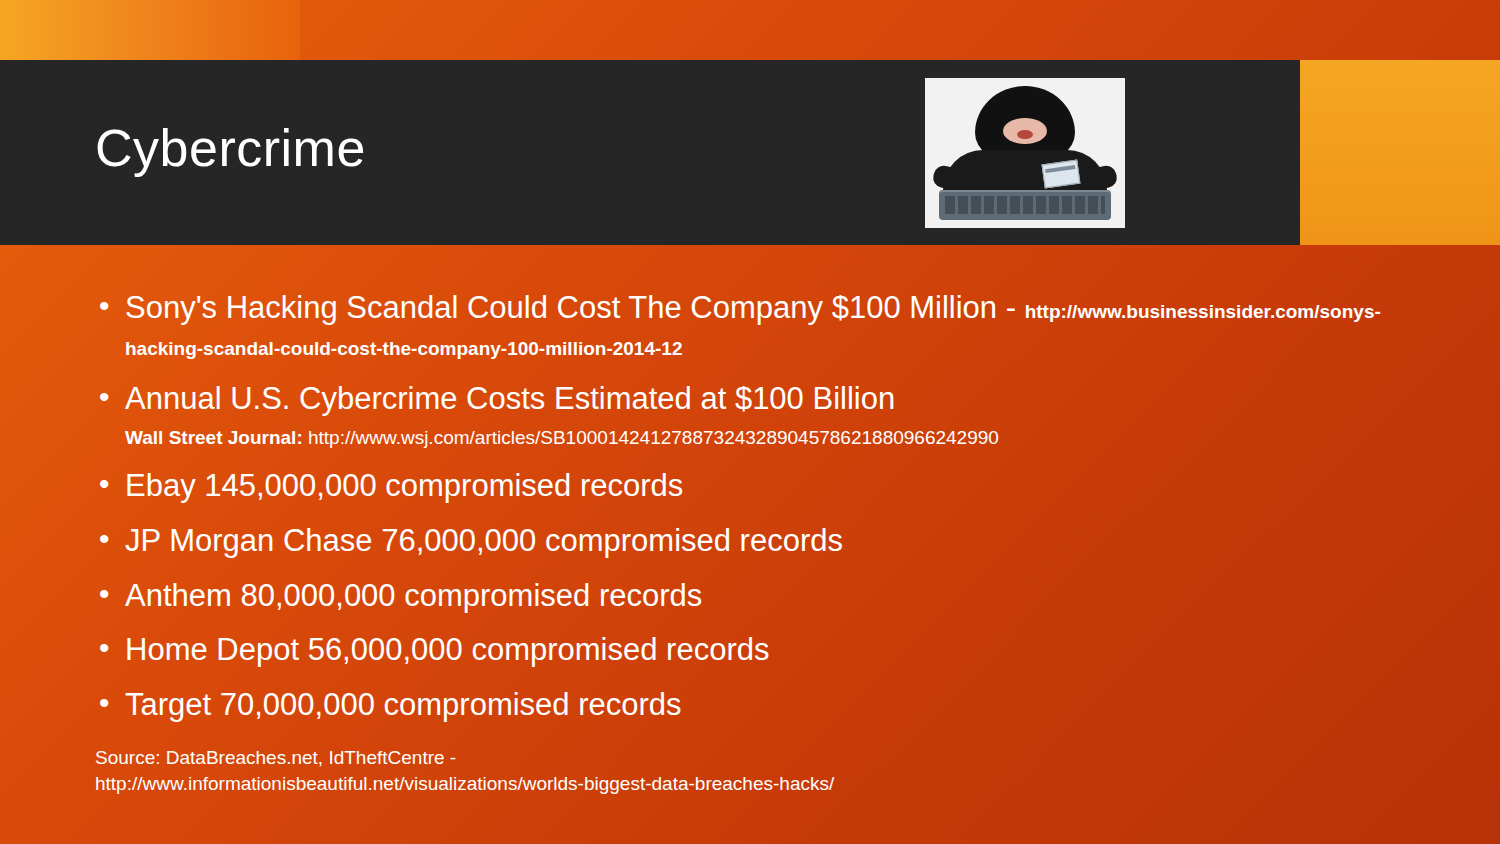Cybercrime
Sony's Hacking Scandal Could Cost The Company $100 Million - http://www.businessinsider.com/sonys-hacking-scandal-could-cost-the-company-100-million-2014-12
Annual U.S. Cybercrime Costs Estimated at $100 Billion
Wall Street Journal: http://www.wsj.com/articles/SB10001424127887324328904578621880966242990
Ebay 145,000,000 compromised records
JP Morgan Chase 76,000,000 compromised records
Anthem 80,000,000 compromised records
Home Depot 56,000,000 compromised records
Target 70,000,000 compromised records
Source: DataBreaches.net, IdTheftCentre -
http://www.informationisbeautiful.net/visualizations/worlds-biggest-data-breaches-hacks/